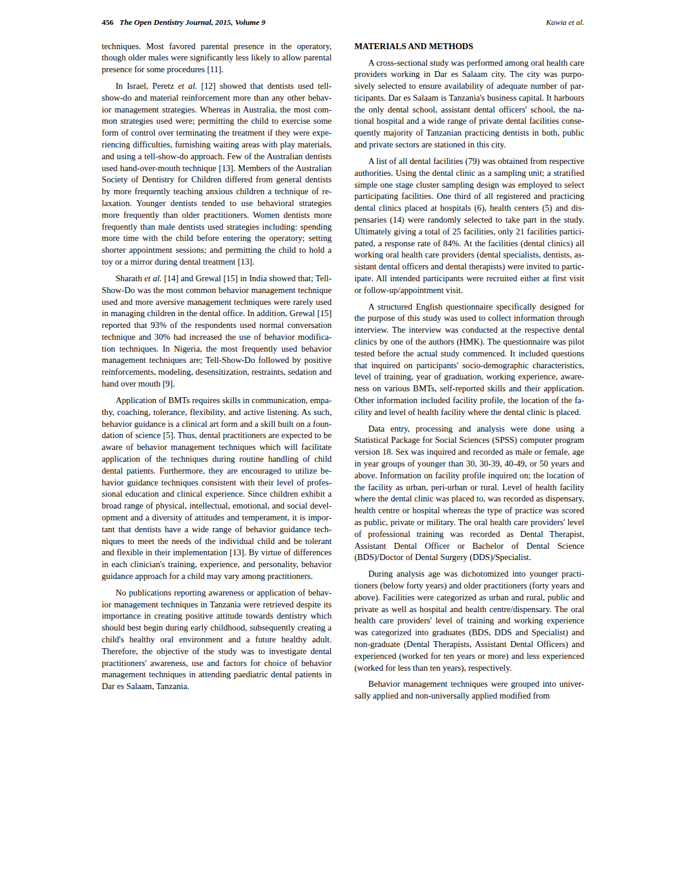456 The Open Dentistry Journal, 2015, Volume 9
Kawia et al.
techniques. Most favored parental presence in the operatory, though older males were significantly less likely to allow parental presence for some procedures [11].
In Israel, Peretz et al. [12] showed that dentists used tell-show-do and material reinforcement more than any other behavior management strategies. Whereas in Australia, the most common strategies used were; permitting the child to exercise some form of control over terminating the treatment if they were experiencing difficulties, furnishing waiting areas with play materials, and using a tell-show-do approach. Few of the Australian dentists used hand-over-mouth technique [13]. Members of the Australian Society of Dentistry for Children differed from general dentists by more frequently teaching anxious children a technique of relaxation. Younger dentists tended to use behavioral strategies more frequently than older practitioners. Women dentists more frequently than male dentists used strategies including: spending more time with the child before entering the operatory; setting shorter appointment sessions; and permitting the child to hold a toy or a mirror during dental treatment [13].
Sharath et al. [14] and Grewal [15] in India showed that; Tell-Show-Do was the most common behavior management technique used and more aversive management techniques were rarely used in managing children in the dental office. In addition, Grewal [15] reported that 93% of the respondents used normal conversation technique and 30% had increased the use of behavior modification techniques. In Nigeria, the most frequently used behavior management techniques are; Tell-Show-Do followed by positive reinforcements, modeling, desensitization, restraints, sedation and hand over mouth [9].
Application of BMTs requires skills in communication, empathy, coaching, tolerance, flexibility, and active listening. As such, behavior guidance is a clinical art form and a skill built on a foundation of science [5]. Thus, dental practitioners are expected to be aware of behavior management techniques which will facilitate application of the techniques during routine handling of child dental patients. Furthermore, they are encouraged to utilize behavior guidance techniques consistent with their level of professional education and clinical experience. Since children exhibit a broad range of physical, intellectual, emotional, and social development and a diversity of attitudes and temperament, it is important that dentists have a wide range of behavior guidance techniques to meet the needs of the individual child and be tolerant and flexible in their implementation [13]. By virtue of differences in each clinician's training, experience, and personality, behavior guidance approach for a child may vary among practitioners.
No publications reporting awareness or application of behavior management techniques in Tanzania were retrieved despite its importance in creating positive attitude towards dentistry which should best begin during early childhood, subsequently creating a child's healthy oral environment and a future healthy adult. Therefore, the objective of the study was to investigate dental practitioners' awareness, use and factors for choice of behavior management techniques in attending paediatric dental patients in Dar es Salaam, Tanzania.
Materials and Methods
A cross-sectional study was performed among oral health care providers working in Dar es Salaam city. The city was purposively selected to ensure availability of adequate number of participants. Dar es Salaam is Tanzania's business capital. It harbours the only dental school, assistant dental officers' school, the national hospital and a wide range of private dental facilities consequently majority of Tanzanian practicing dentists in both, public and private sectors are stationed in this city.
A list of all dental facilities (79) was obtained from respective authorities. Using the dental clinic as a sampling unit; a stratified simple one stage cluster sampling design was employed to select participating facilities. One third of all registered and practicing dental clinics placed at hospitals (6), health centers (5) and dispensaries (14) were randomly selected to take part in the study. Ultimately giving a total of 25 facilities, only 21 facilities participated, a response rate of 84%. At the facilities (dental clinics) all working oral health care providers (dental specialists, dentists, assistant dental officers and dental therapists) were invited to participate. All intended participants were recruited either at first visit or follow-up/appointment visit.
A structured English questionnaire specifically designed for the purpose of this study was used to collect information through interview. The interview was conducted at the respective dental clinics by one of the authors (HMK). The questionnaire was pilot tested before the actual study commenced. It included questions that inquired on participants' socio-demographic characteristics, level of training, year of graduation, working experience, awareness on various BMTs, self-reported skills and their application. Other information included facility profile, the location of the facility and level of health facility where the dental clinic is placed.
Data entry, processing and analysis were done using a Statistical Package for Social Sciences (SPSS) computer program version 18. Sex was inquired and recorded as male or female, age in year groups of younger than 30, 30-39, 40-49, or 50 years and above. Information on facility profile inquired on; the location of the facility as urban, peri-urban or rural. Level of health facility where the dental clinic was placed to, was recorded as dispensary, health centre or hospital whereas the type of practice was scored as public, private or military. The oral health care providers' level of professional training was recorded as Dental Therapist, Assistant Dental Officer or Bachelor of Dental Science (BDS)/Doctor of Dental Surgery (DDS)/Specialist.
During analysis age was dichotomized into younger practitioners (below forty years) and older practitioners (forty years and above). Facilities were categorized as urban and rural, public and private as well as hospital and health centre/dispensary. The oral health care providers' level of training and working experience was categorized into graduates (BDS, DDS and Specialist) and non-graduate (Dental Therapists, Assistant Dental Officers) and experienced (worked for ten years or more) and less experienced (worked for less than ten years), respectively.
Behavior management techniques were grouped into universally applied and non-universally applied modified from